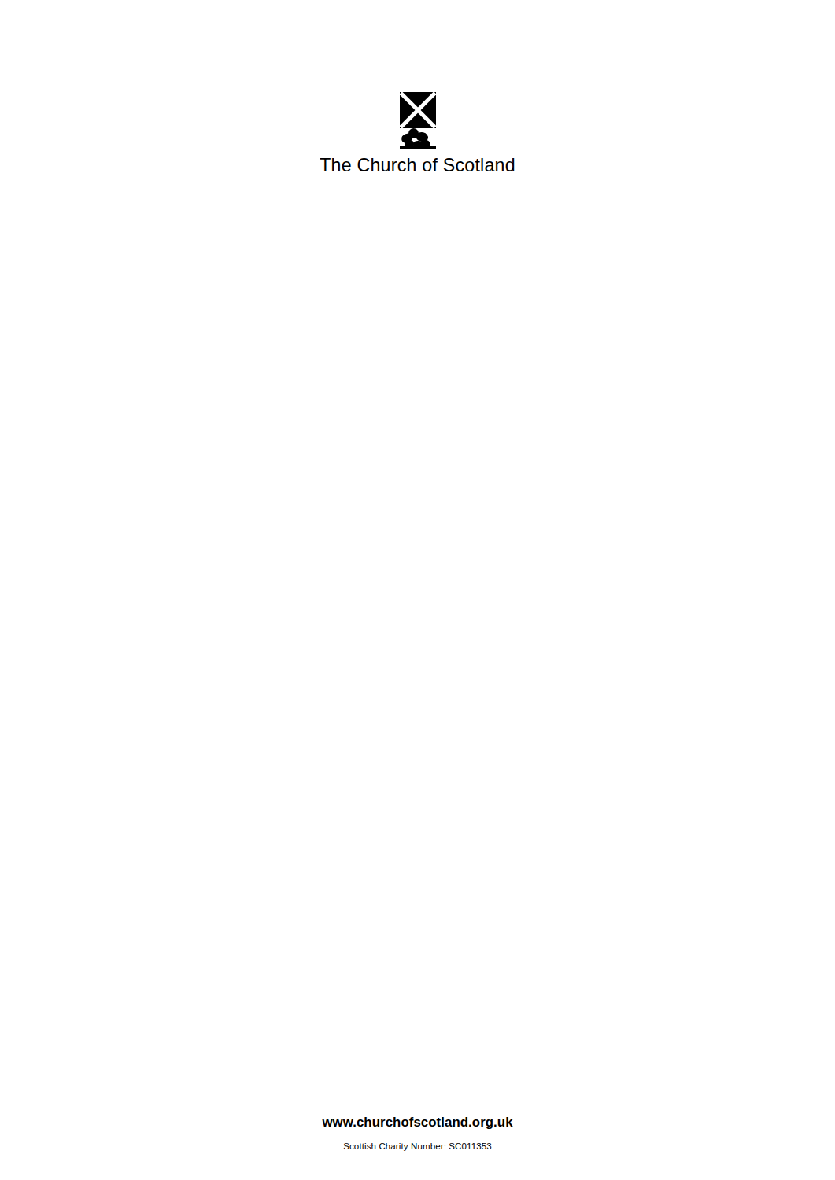The Church of Scotland
www.churchofscotland.org.uk
Scottish Charity Number: SC011353